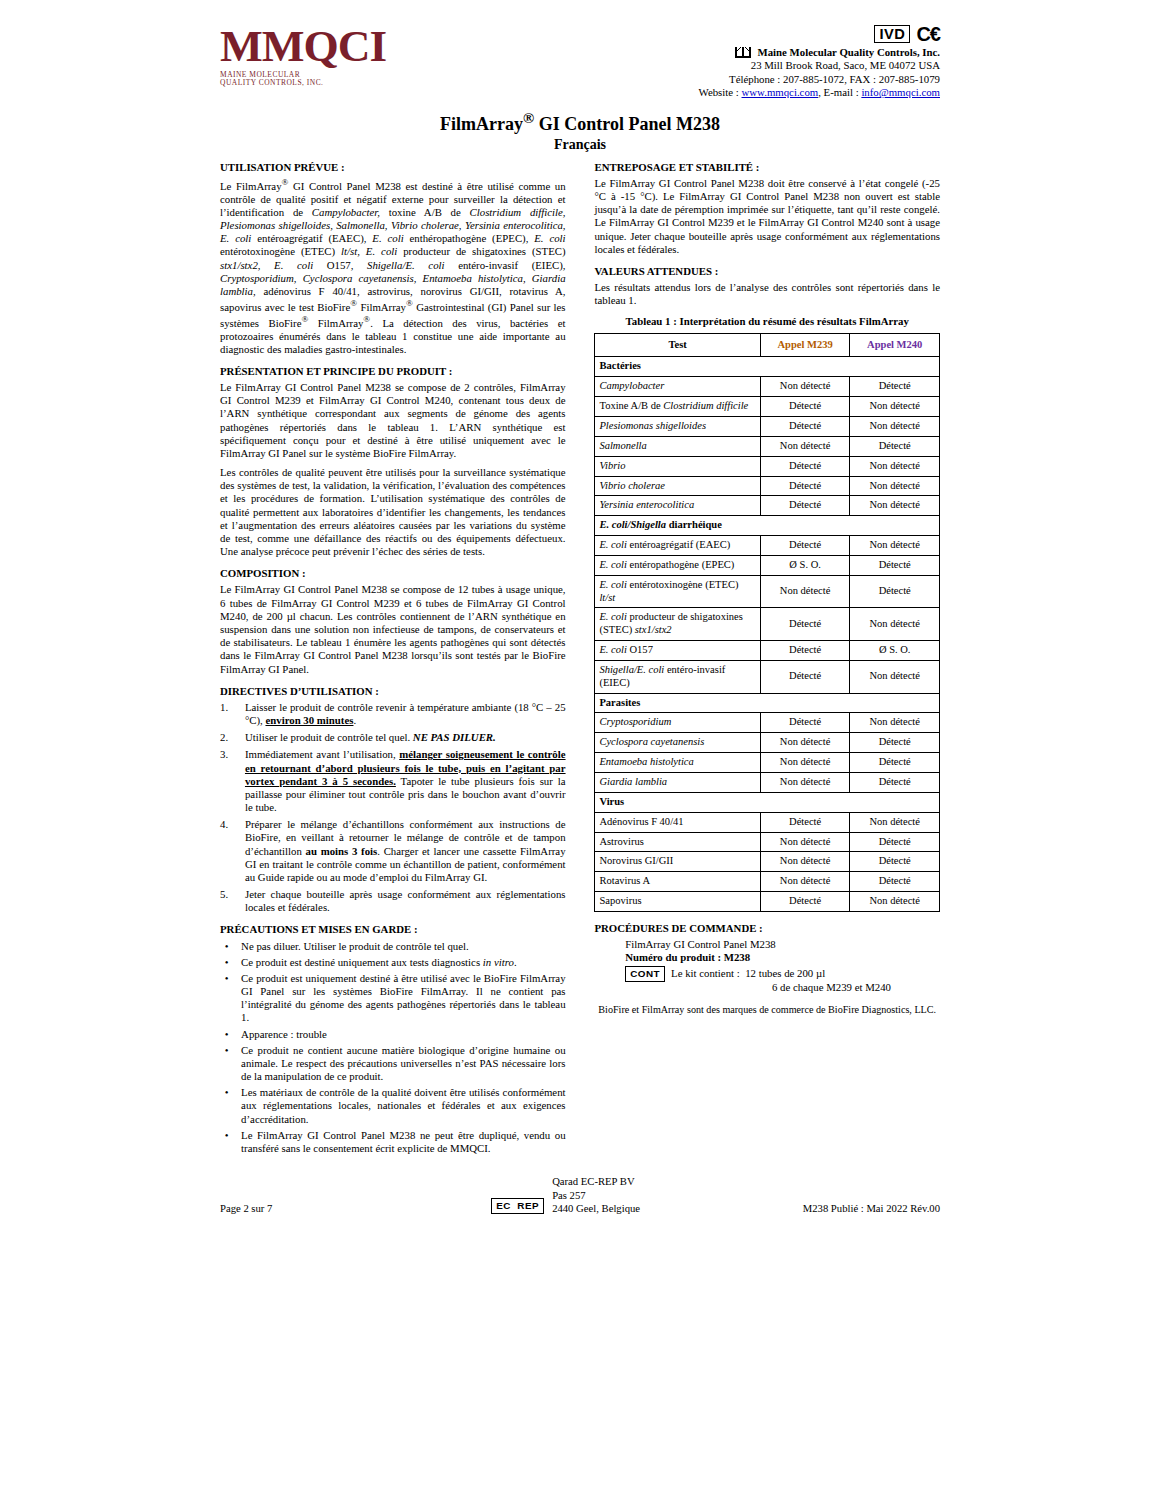MMQCI
MAINE MOLECULAR
QUALITY CONTROLS, INC.
IVD C€
Maine Molecular Quality Controls, Inc.
23 Mill Brook Road, Saco, ME 04072 USA
Téléphone : 207-885-1072, FAX : 207-885-1079
Website : www.mmqci.com, E-mail : info@mmqci.com
FilmArray® GI Control Panel M238
Français
Utilisation prévue :
Le FilmArray® GI Control Panel M238 est destiné à être utilisé comme un contrôle de qualité positif et négatif externe pour surveiller la détection et l’identification de Campylobacter, toxine A/B de Clostridium difficile, Plesiomonas shigelloides, Salmonella, Vibrio cholerae, Yersinia enterocolitica, E. coli entéroagrégatif (EAEC), E. coli enthéropathogène (EPEC), E. coli entérotoxinogène (ETEC) lt/st, E. coli producteur de shigatoxines (STEC) stx1/stx2, E. coli O157, Shigella/E. coli entéro-invasif (EIEC), Cryptosporidium, Cyclospora cayetanensis, Entamoeba histolytica, Giardia lamblia, adénovirus F 40/41, astrovirus, norovirus GI/GII, rotavirus A, sapovirus avec le test BioFire® FilmArray® Gastrointestinal (GI) Panel sur les systèmes BioFire® FilmArray®. La détection des virus, bactéries et protozoaires énumérés dans le tableau 1 constitue une aide importante au diagnostic des maladies gastro-intestinales.
Présentation et principe du produit :
Le FilmArray GI Control Panel M238 se compose de 2 contrôles, FilmArray GI Control M239 et FilmArray GI Control M240, contenant tous deux de l’ARN synthétique correspondant aux segments de génome des agents pathogènes répertoriés dans le tableau 1. L’ARN synthétique est spécifiquement conçu pour et destiné à être utilisé uniquement avec le FilmArray GI Panel sur le système BioFire FilmArray.
Les contrôles de qualité peuvent être utilisés pour la surveillance systématique des systèmes de test, la validation, la vérification, l’évaluation des compétences et les procédures de formation. L’utilisation systématique des contrôles de qualité permettent aux laboratoires d’identifier les changements, les tendances et l’augmentation des erreurs aléatoires causées par les variations du système de test, comme une défaillance des réactifs ou des équipements défectueux. Une analyse précoce peut prévenir l’échec des séries de tests.
Composition :
Le FilmArray GI Control Panel M238 se compose de 12 tubes à usage unique, 6 tubes de FilmArray GI Control M239 et 6 tubes de FilmArray GI Control M240, de 200 µl chacun. Les contrôles contiennent de l’ARN synthétique en suspension dans une solution non infectieuse de tampons, de conservateurs et de stabilisateurs. Le tableau 1 énumère les agents pathogènes qui sont détectés dans le FilmArray GI Control Panel M238 lorsqu’ils sont testés par le BioFire FilmArray GI Panel.
Directives d’utilisation :
Laisser le produit de contrôle revenir à température ambiante (18 °C – 25 °C), environ 30 minutes.
Utiliser le produit de contrôle tel quel. NE PAS DILUER.
Immédiatement avant l’utilisation, mélanger soigneusement le contrôle en retournant d’abord plusieurs fois le tube, puis en l’agitant par vortex pendant 3 à 5 secondes. Tapoter le tube plusieurs fois sur la paillasse pour éliminer tout contrôle pris dans le bouchon avant d’ouvrir le tube.
Préparer le mélange d’échantillons conformément aux instructions de BioFire, en veillant à retourner le mélange de contrôle et de tampon d’échantillon au moins 3 fois. Charger et lancer une cassette FilmArray GI en traitant le contrôle comme un échantillon de patient, conformément au Guide rapide ou au mode d’emploi du FilmArray GI.
Jeter chaque bouteille après usage conformément aux réglementations locales et fédérales.
Précautions et mises en garde :
Ne pas diluer. Utiliser le produit de contrôle tel quel.
Ce produit est destiné uniquement aux tests diagnostics in vitro.
Ce produit est uniquement destiné à être utilisé avec le BioFire FilmArray GI Panel sur les systèmes BioFire FilmArray. Il ne contient pas l’intégralité du génome des agents pathogènes répertoriés dans le tableau 1.
Apparence : trouble
Ce produit ne contient aucune matière biologique d’origine humaine ou animale. Le respect des précautions universelles n’est PAS nécessaire lors de la manipulation de ce produit.
Les matériaux de contrôle de la qualité doivent être utilisés conformément aux réglementations locales, nationales et fédérales et aux exigences d’accréditation.
Le FilmArray GI Control Panel M238 ne peut être dupliqué, vendu ou transféré sans le consentement écrit explicite de MMQCI.
Entreposage et stabilité :
Le FilmArray GI Control Panel M238 doit être conservé à l’état congelé (-25 °C à -15 °C). Le FilmArray GI Control Panel M238 non ouvert est stable jusqu’à la date de péremption imprimée sur l’étiquette, tant qu’il reste congelé. Le FilmArray GI Control M239 et le FilmArray GI Control M240 sont à usage unique. Jeter chaque bouteille après usage conformément aux réglementations locales et fédérales.
Valeurs attendues :
Les résultats attendus lors de l’analyse des contrôles sont répertoriés dans le tableau 1.
Tableau 1 : Interprétation du résumé des résultats FilmArray
| Test | Appel M239 | Appel M240 |
| --- | --- | --- |
| Bactéries |
| Campylobacter | Non détecté | Détecté |
| Toxine A/B de Clostridium difficile | Détecté | Non détecté |
| Plesiomonas shigelloides | Détecté | Non détecté |
| Salmonella | Non détecté | Détecté |
| Vibrio | Détecté | Non détecté |
| Vibrio cholerae | Détecté | Non détecté |
| Yersinia enterocolitica | Détecté | Non détecté |
| E. coli/Shigella diarrhéique |
| E. coli entéroagrégatif (EAEC) | Détecté | Non détecté |
| E. coli entéropathogène (EPEC) | Ø S. O. | Détecté |
| E. coli entérotoxinogène (ETEC) lt/st | Non détecté | Détecté |
| E. coli producteur de shigatoxines (STEC) stx1/stx2 | Détecté | Non détecté |
| E. coli O157 | Détecté | Ø S. O. |
| Shigella/E. coli entéro-invasif (EIEC) | Détecté | Non détecté |
| Parasites |
| Cryptosporidium | Détecté | Non détecté |
| Cyclospora cayetanensis | Non détecté | Détecté |
| Entamoeba histolytica | Non détecté | Détecté |
| Giardia lamblia | Non détecté | Détecté |
| Virus |
| Adénovirus F 40/41 | Détecté | Non détecté |
| Astrovirus | Non détecté | Détecté |
| Norovirus GI/GII | Non détecté | Détecté |
| Rotavirus A | Non détecté | Détecté |
| Sapovirus | Détecté | Non détecté |
Procédures de commande :
FilmArray GI Control Panel M238
Numéro du produit : M238
CONT Le kit contient : 12 tubes de 200 µl
6 de chaque M239 et M240
BioFire et FilmArray sont des marques de commerce de BioFire Diagnostics, LLC.
Page 2 sur 7
EC REP Qarad EC-REP BV
Pas 257
2440 Geel, Belgique
M238 Publié : Mai 2022 Rév.00